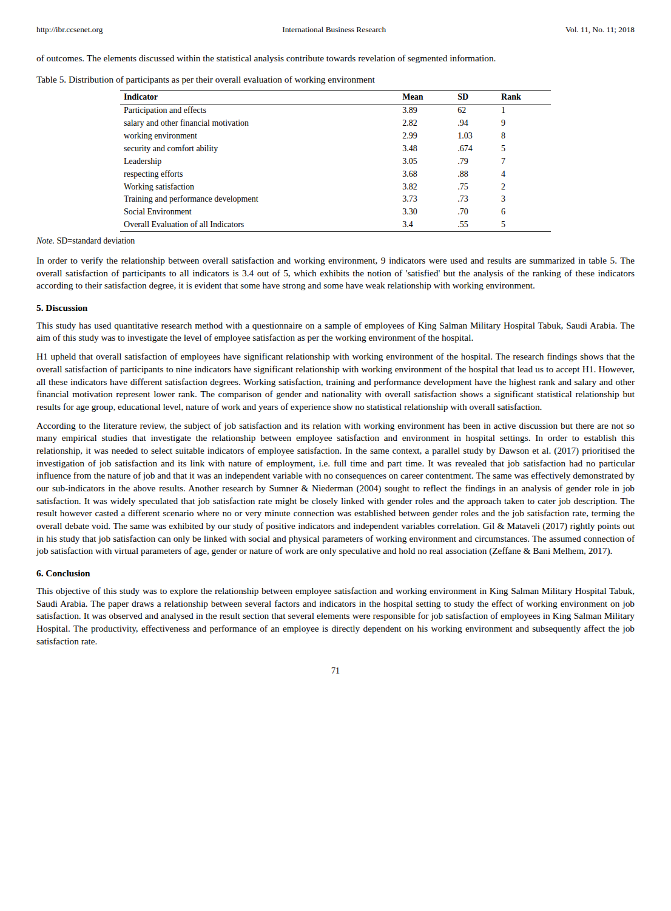http://ibr.ccsenet.org
International Business Research
Vol. 11, No. 11; 2018
of outcomes. The elements discussed within the statistical analysis contribute towards revelation of segmented information.
Table 5. Distribution of participants as per their overall evaluation of working environment
| Indicator | Mean | SD | Rank |
| --- | --- | --- | --- |
| Participation and effects | 3.89 | 62 | 1 |
| salary and other financial motivation | 2.82 | .94 | 9 |
| working environment | 2.99 | 1.03 | 8 |
| security and comfort ability | 3.48 | .674 | 5 |
| Leadership | 3.05 | .79 | 7 |
| respecting efforts | 3.68 | .88 | 4 |
| Working satisfaction | 3.82 | .75 | 2 |
| Training and performance development | 3.73 | .73 | 3 |
| Social Environment | 3.30 | .70 | 6 |
| Overall Evaluation of all Indicators | 3.4 | .55 | 5 |
Note. SD=standard deviation
In order to verify the relationship between overall satisfaction and working environment, 9 indicators were used and results are summarized in table 5. The overall satisfaction of participants to all indicators is 3.4 out of 5, which exhibits the notion of 'satisfied' but the analysis of the ranking of these indicators according to their satisfaction degree, it is evident that some have strong and some have weak relationship with working environment.
5. Discussion
This study has used quantitative research method with a questionnaire on a sample of employees of King Salman Military Hospital Tabuk, Saudi Arabia. The aim of this study was to investigate the level of employee satisfaction as per the working environment of the hospital.
H1 upheld that overall satisfaction of employees have significant relationship with working environment of the hospital. The research findings shows that the overall satisfaction of participants to nine indicators have significant relationship with working environment of the hospital that lead us to accept H1. However, all these indicators have different satisfaction degrees. Working satisfaction, training and performance development have the highest rank and salary and other financial motivation represent lower rank. The comparison of gender and nationality with overall satisfaction shows a significant statistical relationship but results for age group, educational level, nature of work and years of experience show no statistical relationship with overall satisfaction.
According to the literature review, the subject of job satisfaction and its relation with working environment has been in active discussion but there are not so many empirical studies that investigate the relationship between employee satisfaction and environment in hospital settings. In order to establish this relationship, it was needed to select suitable indicators of employee satisfaction. In the same context, a parallel study by Dawson et al. (2017) prioritised the investigation of job satisfaction and its link with nature of employment, i.e. full time and part time. It was revealed that job satisfaction had no particular influence from the nature of job and that it was an independent variable with no consequences on career contentment. The same was effectively demonstrated by our sub-indicators in the above results. Another research by Sumner & Niederman (2004) sought to reflect the findings in an analysis of gender role in job satisfaction. It was widely speculated that job satisfaction rate might be closely linked with gender roles and the approach taken to cater job description. The result however casted a different scenario where no or very minute connection was established between gender roles and the job satisfaction rate, terming the overall debate void. The same was exhibited by our study of positive indicators and independent variables correlation. Gil & Mataveli (2017) rightly points out in his study that job satisfaction can only be linked with social and physical parameters of working environment and circumstances. The assumed connection of job satisfaction with virtual parameters of age, gender or nature of work are only speculative and hold no real association (Zeffane & Bani Melhem, 2017).
6. Conclusion
This objective of this study was to explore the relationship between employee satisfaction and working environment in King Salman Military Hospital Tabuk, Saudi Arabia. The paper draws a relationship between several factors and indicators in the hospital setting to study the effect of working environment on job satisfaction. It was observed and analysed in the result section that several elements were responsible for job satisfaction of employees in King Salman Military Hospital. The productivity, effectiveness and performance of an employee is directly dependent on his working environment and subsequently affect the job satisfaction rate.
71